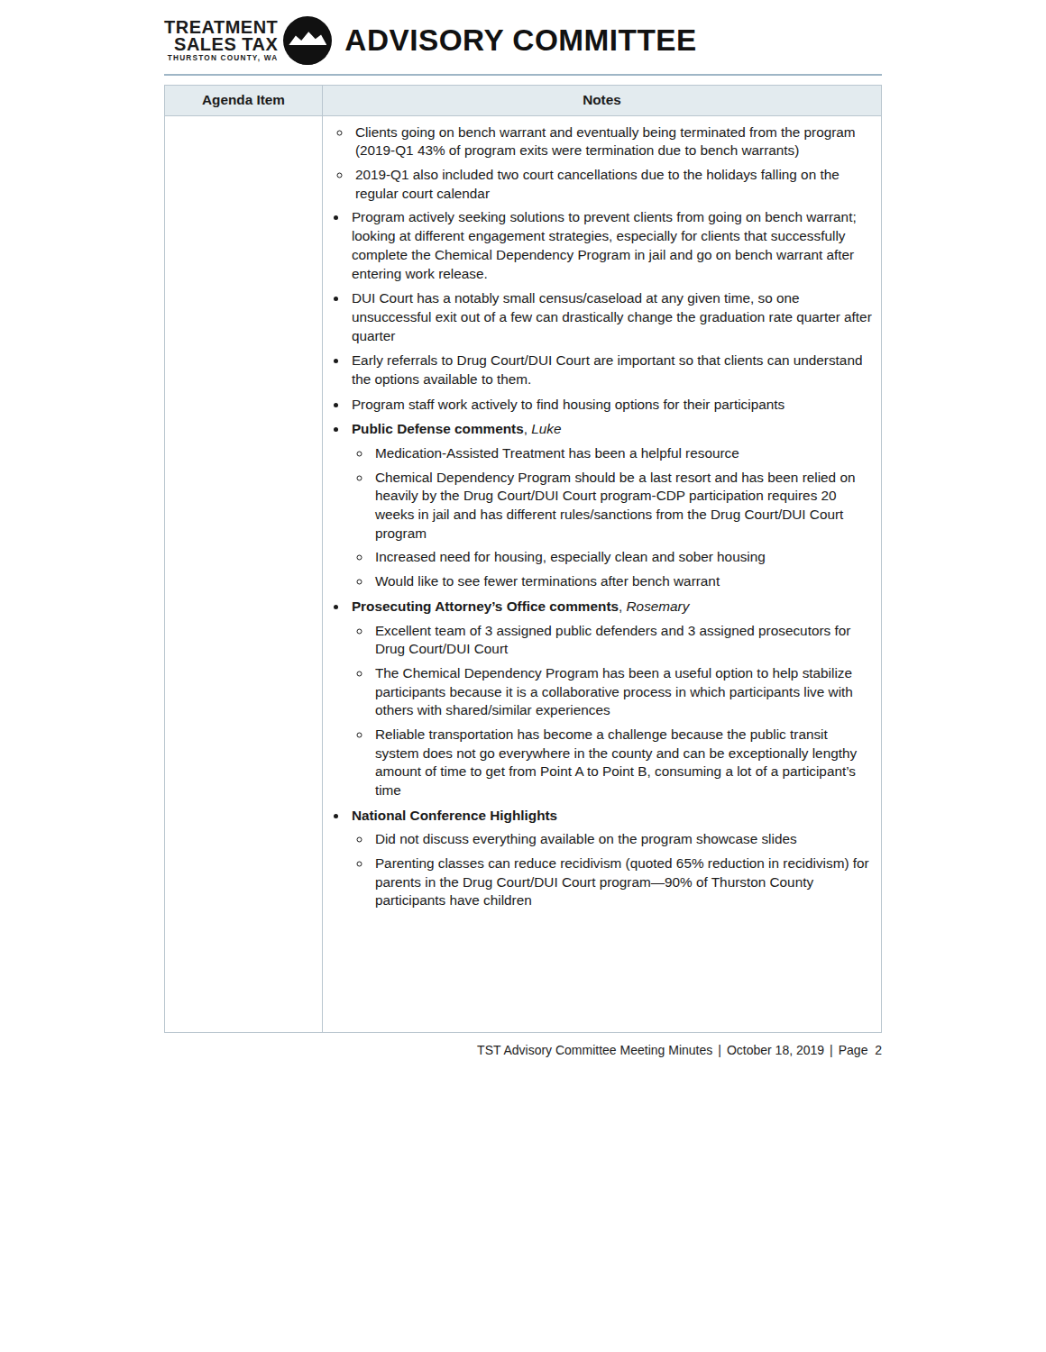TREATMENT
SALES TAX THURSTON COUNTY, WA
Advisory Committee
| Agenda Item | Notes |
| --- | --- |
| | Clients going on bench warrant and eventually being terminated from the program (2019-Q1 43% of program exits were termination due to bench warrants) 2019-Q1 also included two court cancellations due to the holidays falling on the regular court calendar Program actively seeking solutions to prevent clients from going on bench warrant; looking at different engagement strategies, especially for clients that successfully complete the Chemical Dependency Program in jail and go on bench warrant after entering work release. DUI Court has a notably small census/caseload at any given time, so one unsuccessful exit out of a few can drastically change the graduation rate quarter after quarter Early referrals to Drug Court/DUI Court are important so that clients can understand the options available to them. Program staff work actively to find housing options for their participants Public Defense comments , Luke Medication-Assisted Treatment has been a helpful resource Chemical Dependency Program should be a last resort and has been relied on heavily by the Drug Court/DUI Court program-CDP participation requires 20 weeks in jail and has different rules/sanctions from the Drug Court/DUI Court program Increased need for housing, especially clean and sober housing Would like to see fewer terminations after bench warrant Prosecuting Attorney’s Office comments , Rosemary Excellent team of 3 assigned public defenders and 3 assigned prosecutors for Drug Court/DUI Court The Chemical Dependency Program has been a useful option to help stabilize participants because it is a collaborative process in which participants live with others with shared/similar experiences Reliable transportation has become a challenge because the public transit system does not go everywhere in the county and can be exceptionally lengthy amount of time to get from Point A to Point B, consuming a lot of a participant’s time National Conference Highlights Did not discuss everything available on the program showcase slides Parenting classes can reduce recidivism (quoted 65% reduction in recidivism) for parents in the Drug Court/DUI Court program—90% of Thurston County participants have children |
TST Advisory Committee Meeting Minutes|October 18, 2019|Page 2